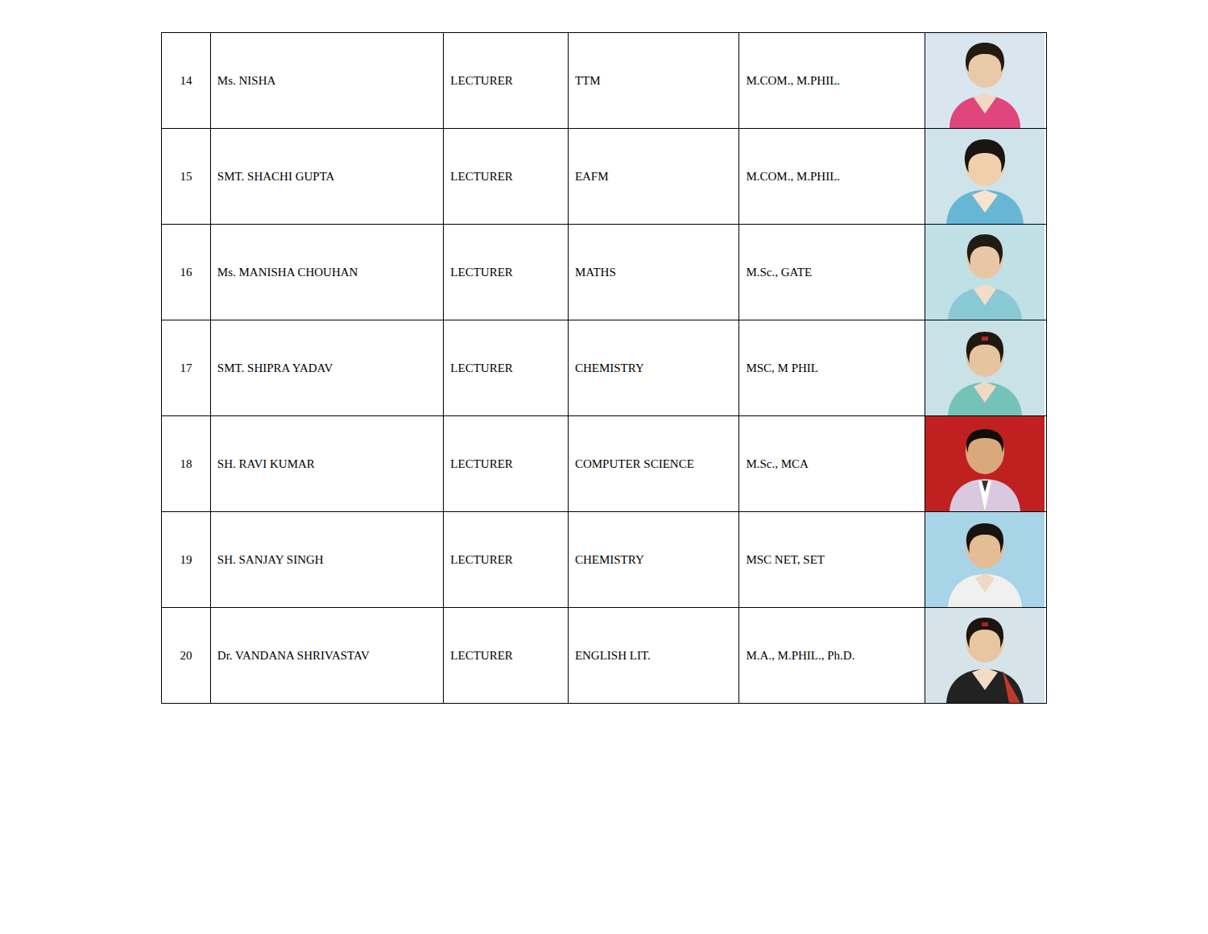| 14 | Ms. NISHA | LECTURER | TTM | M.COM., M.PHIL. | |
| 15 | SMT. SHACHI GUPTA | LECTURER | EAFM | M.COM., M.PHIL. | |
| 16 | Ms. MANISHA CHOUHAN | LECTURER | MATHS | M.Sc., GATE | |
| 17 | SMT. SHIPRA YADAV | LECTURER | CHEMISTRY | MSC, M PHIL | |
| 18 | SH. RAVI KUMAR | LECTURER | COMPUTER SCIENCE | M.Sc., MCA | |
| 19 | SH. SANJAY SINGH | LECTURER | CHEMISTRY | MSC NET, SET | |
| 20 | Dr. VANDANA SHRIVASTAV | LECTURER | ENGLISH LIT. | M.A., M.PHIL., Ph.D. | |